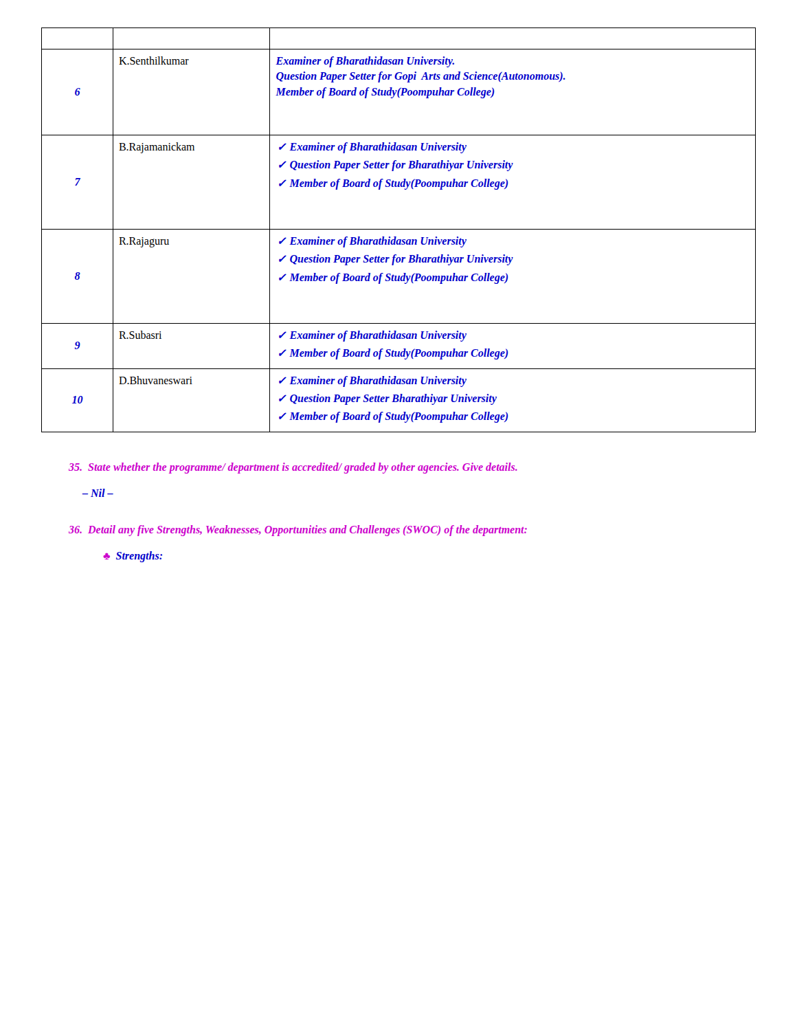| 6 | K.Senthilkumar | Examiner of Bharathidasan University. Question Paper Setter for Gopi Arts and Science(Autonomous). Member of Board of Study(Poompuhar College) |
| 7 | B.Rajamanickam | Examiner of Bharathidasan University Question Paper Setter for Bharathiyar University Member of Board of Study(Poompuhar College) |
| 8 | R.Rajaguru | Examiner of Bharathidasan University Question Paper Setter for Bharathiyar University Member of Board of Study(Poompuhar College) |
| 9 | R.Subasri | Examiner of Bharathidasan University Member of Board of Study(Poompuhar College) |
| 10 | D.Bhuvaneswari | Examiner of Bharathidasan University Question Paper Setter Bharathiyar University Member of Board of Study(Poompuhar College) |
35. State whether the programme/ department is accredited/ graded by other agencies. Give details.
– Nil –
36. Detail any five Strengths, Weaknesses, Opportunities and Challenges (SWOC) of the department:
♣Strengths: